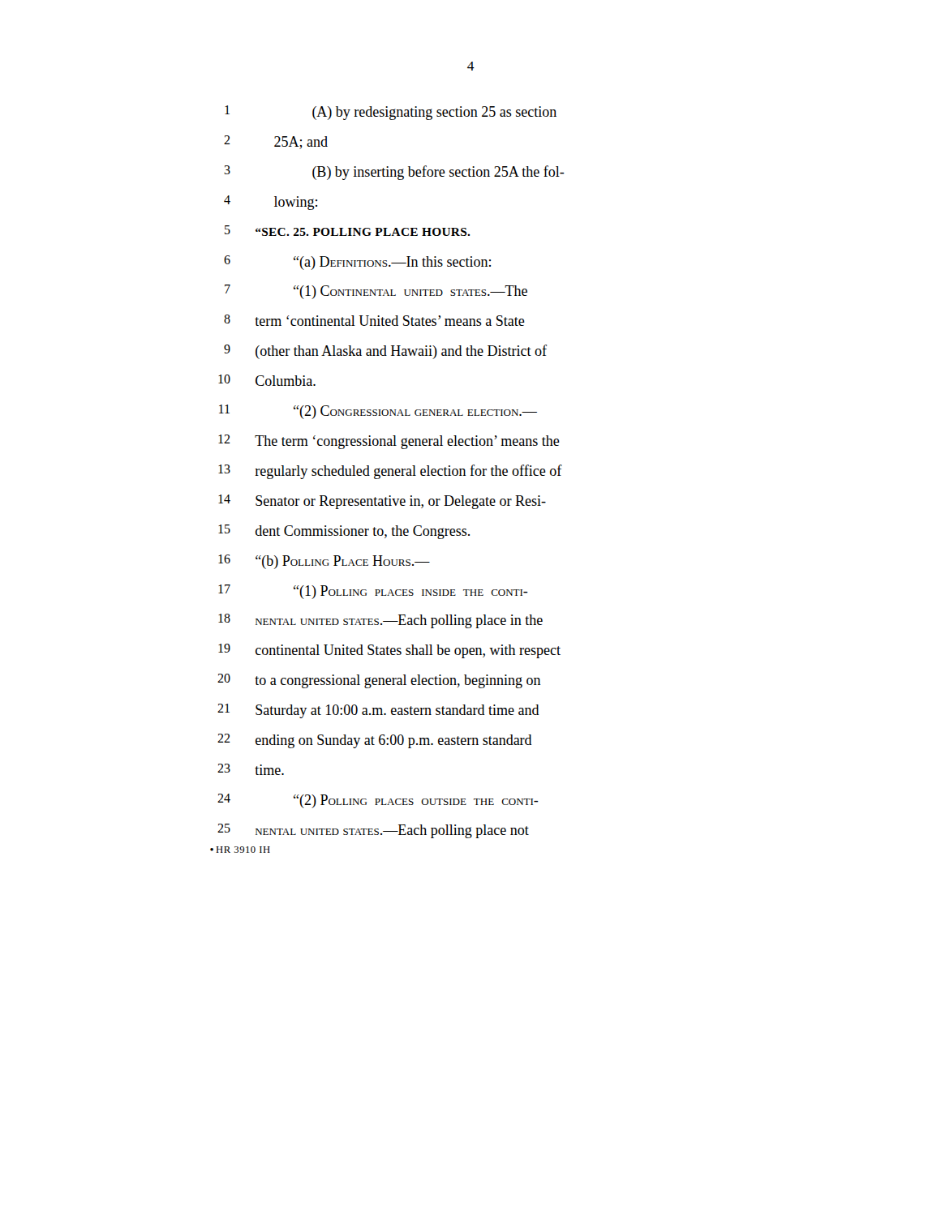4
(A) by redesignating section 25 as section
25A; and
(B) by inserting before section 25A the fol-
lowing:
“SEC. 25. POLLING PLACE HOURS.
“(a) Definitions.—In this section:
“(1) Continental united states.—The
term ‘continental United States’ means a State
(other than Alaska and Hawaii) and the District of
Columbia.
“(2) Congressional general election.—
The term ‘congressional general election’ means the
regularly scheduled general election for the office of
Senator or Representative in, or Delegate or Resi-
dent Commissioner to, the Congress.
“(b) Polling Place Hours.—
“(1) Polling places inside the conti-
nental united states.—Each polling place in the
continental United States shall be open, with respect
to a congressional general election, beginning on
Saturday at 10:00 a.m. eastern standard time and
ending on Sunday at 6:00 p.m. eastern standard
time.
“(2) Polling places outside the conti-
nental united states.—Each polling place not
•HR 3910 IH